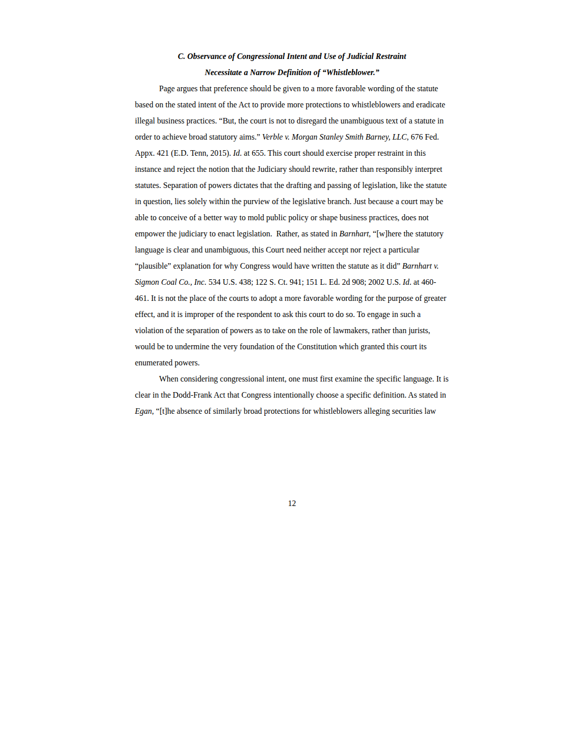C. Observance of Congressional Intent and Use of Judicial Restraint
Necessitate a Narrow Definition of “Whistleblower.”
Page argues that preference should be given to a more favorable wording of the statute based on the stated intent of the Act to provide more protections to whistleblowers and eradicate illegal business practices. “But, the court is not to disregard the unambiguous text of a statute in order to achieve broad statutory aims.” Verble v. Morgan Stanley Smith Barney, LLC, 676 Fed. Appx. 421 (E.D. Tenn, 2015). Id. at 655. This court should exercise proper restraint in this instance and reject the notion that the Judiciary should rewrite, rather than responsibly interpret statutes. Separation of powers dictates that the drafting and passing of legislation, like the statute in question, lies solely within the purview of the legislative branch. Just because a court may be able to conceive of a better way to mold public policy or shape business practices, does not empower the judiciary to enact legislation. Rather, as stated in Barnhart, “[w]here the statutory language is clear and unambiguous, this Court need neither accept nor reject a particular “plausible” explanation for why Congress would have written the statute as it did” Barnhart v. Sigmon Coal Co., Inc. 534 U.S. 438; 122 S. Ct. 941; 151 L. Ed. 2d 908; 2002 U.S. Id. at 460-461. It is not the place of the courts to adopt a more favorable wording for the purpose of greater effect, and it is improper of the respondent to ask this court to do so. To engage in such a violation of the separation of powers as to take on the role of lawmakers, rather than jurists, would be to undermine the very foundation of the Constitution which granted this court its enumerated powers.
When considering congressional intent, one must first examine the specific language. It is clear in the Dodd-Frank Act that Congress intentionally choose a specific definition. As stated in Egan, “[t]he absence of similarly broad protections for whistleblowers alleging securities law
12